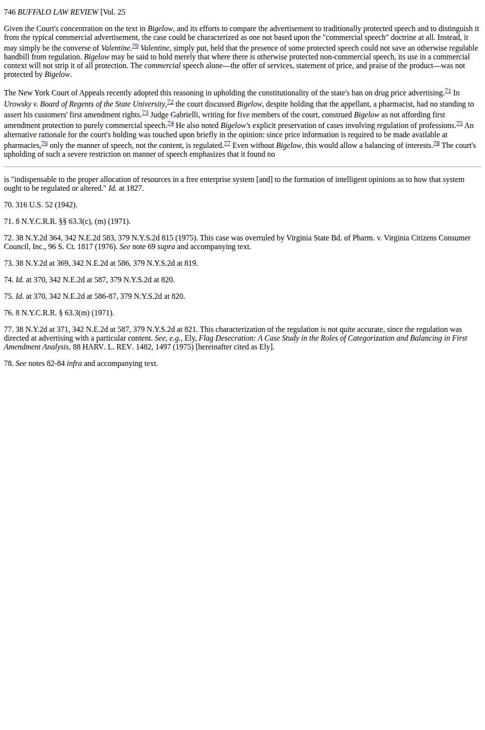746 BUFFALO LAW REVIEW [Vol. 25
Given the Court's concentration on the text in Bigelow, and its efforts to compare the advertisement to traditionally protected speech and to distinguish it from the typical commercial advertisement, the case could be characterized as one not based upon the "commercial speech" doctrine at all. Instead, it may simply be the converse of Valentine.70 Valentine, simply put, held that the presence of some protected speech could not save an otherwise regulable handbill from regulation. Bigelow may be said to hold merely that where there is otherwise protected non-commercial speech, its use in a commercial context will not strip it of all protection. The commercial speech alone—the offer of services, statement of price, and praise of the product—was not protected by Bigelow.
The New York Court of Appeals recently adopted this reasoning in upholding the constitutionality of the state's ban on drug price advertising.71 In Urowsky v. Board of Regents of the State University,72 the court discussed Bigelow, despite holding that the appellant, a pharmacist, had no standing to assert his customers' first amendment rights.73 Judge Gabrielli, writing for five members of the court, construed Bigelow as not affording first amendment protection to purely commercial speech.74 He also noted Bigelow's explicit preservation of cases involving regulation of professions.75 An alternative rationale for the court's holding was touched upon briefly in the opinion: since price information is required to be made available at pharmacies,76 only the manner of speech, not the content, is regulated.77 Even without Bigelow, this would allow a balancing of interests.78 The court's upholding of such a severe restriction on manner of speech emphasizes that it found no
is "indispensable to the proper allocation of resources in a free enterprise system [and] to the formation of intelligent opinions as to how that system ought to be regulated or altered." Id. at 1827.
70. 316 U.S. 52 (1942).
71. 8 N.Y.C.R.R. §§ 63.3(c), (m) (1971).
72. 38 N.Y.2d 364, 342 N.E.2d 583, 379 N.Y.S.2d 815 (1975). This case was overruled by Virginia State Bd. of Pharm. v. Virginia Citizens Consumer Council, Inc., 96 S. Ct. 1817 (1976). See note 69 supra and accompanying text.
73. 38 N.Y.2d at 369, 342 N.E.2d at 586, 379 N.Y.S.2d at 819.
74. Id. at 370, 342 N.E.2d at 587, 379 N.Y.S.2d at 820.
75. Id. at 370, 342 N.E.2d at 586-87, 379 N.Y.S.2d at 820.
76. 8 N.Y.C.R.R. § 63.3(m) (1971).
77. 38 N.Y.2d at 371, 342 N.E.2d at 587, 379 N.Y.S.2d at 821. This characterization of the regulation is not quite accurate, since the regulation was directed at advertising with a particular content. See, e.g., Ely, Flag Desecration: A Case Study in the Roles of Categorization and Balancing in First Amendment Analysis, 88 HARV. L. REV. 1482, 1497 (1975) [hereinafter cited as Ely].
78. See notes 82-84 infra and accompanying text.